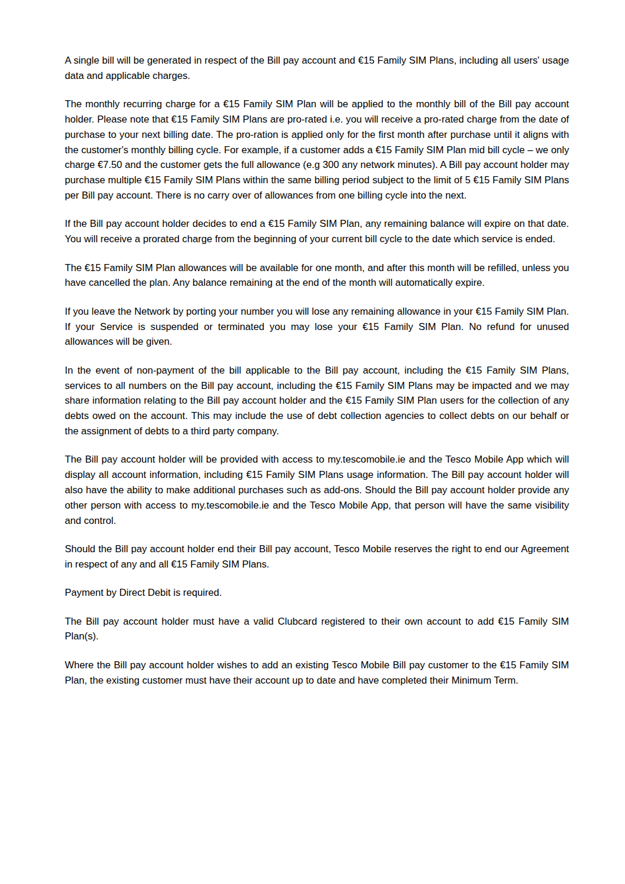A single bill will be generated in respect of the Bill pay account and €15 Family SIM Plans, including all users' usage data and applicable charges.
The monthly recurring charge for a €15 Family SIM Plan will be applied to the monthly bill of the Bill pay account holder. Please note that €15 Family SIM Plans are pro-rated i.e. you will receive a pro-rated charge from the date of purchase to your next billing date. The pro-ration is applied only for the first month after purchase until it aligns with the customer's monthly billing cycle. For example, if a customer adds a €15 Family SIM Plan mid bill cycle – we only charge €7.50 and the customer gets the full allowance (e.g 300 any network minutes). A Bill pay account holder may purchase multiple €15 Family SIM Plans within the same billing period subject to the limit of 5 €15 Family SIM Plans per Bill pay account. There is no carry over of allowances from one billing cycle into the next.
If the Bill pay account holder decides to end a €15 Family SIM Plan, any remaining balance will expire on that date. You will receive a prorated charge from the beginning of your current bill cycle to the date which service is ended.
The €15 Family SIM Plan allowances will be available for one month, and after this month will be refilled, unless you have cancelled the plan. Any balance remaining at the end of the month will automatically expire.
If you leave the Network by porting your number you will lose any remaining allowance in your €15 Family SIM Plan. If your Service is suspended or terminated you may lose your €15 Family SIM Plan. No refund for unused allowances will be given.
In the event of non-payment of the bill applicable to the Bill pay account, including the €15 Family SIM Plans, services to all numbers on the Bill pay account, including the €15 Family SIM Plans may be impacted and we may share information relating to the Bill pay account holder and the €15 Family SIM Plan users for the collection of any debts owed on the account. This may include the use of debt collection agencies to collect debts on our behalf or the assignment of debts to a third party company.
The Bill pay account holder will be provided with access to my.tescomobile.ie and the Tesco Mobile App which will display all account information, including €15 Family SIM Plans usage information. The Bill pay account holder will also have the ability to make additional purchases such as add-ons. Should the Bill pay account holder provide any other person with access to my.tescomobile.ie and the Tesco Mobile App, that person will have the same visibility and control.
Should the Bill pay account holder end their Bill pay account, Tesco Mobile reserves the right to end our Agreement in respect of any and all €15 Family SIM Plans.
Payment by Direct Debit is required.
The Bill pay account holder must have a valid Clubcard registered to their own account to add €15 Family SIM Plan(s).
Where the Bill pay account holder wishes to add an existing Tesco Mobile Bill pay customer to the €15 Family SIM Plan, the existing customer must have their account up to date and have completed their Minimum Term.